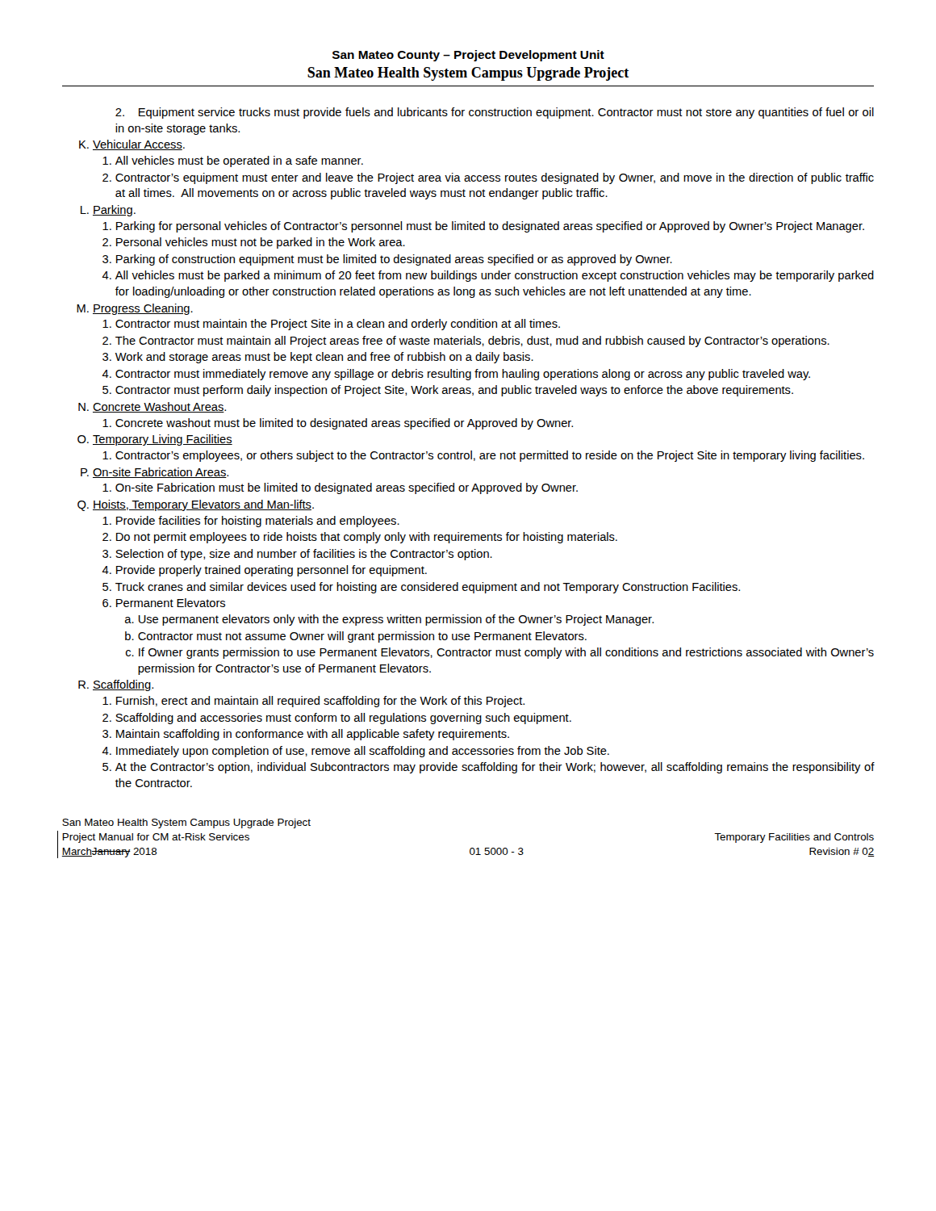San Mateo County – Project Development Unit
San Mateo Health System Campus Upgrade Project
2. Equipment service trucks must provide fuels and lubricants for construction equipment. Contractor must not store any quantities of fuel or oil in on-site storage tanks.
Vehicular Access.
All vehicles must be operated in a safe manner.
Contractor’s equipment must enter and leave the Project area via access routes designated by Owner, and move in the direction of public traffic at all times. All movements on or across public traveled ways must not endanger public traffic.
Parking.
Parking for personal vehicles of Contractor’s personnel must be limited to designated areas specified or Approved by Owner’s Project Manager.
Personal vehicles must not be parked in the Work area.
Parking of construction equipment must be limited to designated areas specified or as approved by Owner.
All vehicles must be parked a minimum of 20 feet from new buildings under construction except construction vehicles may be temporarily parked for loading/unloading or other construction related operations as long as such vehicles are not left unattended at any time.
Progress Cleaning.
Contractor must maintain the Project Site in a clean and orderly condition at all times.
The Contractor must maintain all Project areas free of waste materials, debris, dust, mud and rubbish caused by Contractor’s operations.
Work and storage areas must be kept clean and free of rubbish on a daily basis.
Contractor must immediately remove any spillage or debris resulting from hauling operations along or across any public traveled way.
Contractor must perform daily inspection of Project Site, Work areas, and public traveled ways to enforce the above requirements.
Concrete Washout Areas.
Concrete washout must be limited to designated areas specified or Approved by Owner.
Temporary Living Facilities
Contractor’s employees, or others subject to the Contractor’s control, are not permitted to reside on the Project Site in temporary living facilities.
On-site Fabrication Areas.
On-site Fabrication must be limited to designated areas specified or Approved by Owner.
Hoists, Temporary Elevators and Man-lifts.
Provide facilities for hoisting materials and employees.
Do not permit employees to ride hoists that comply only with requirements for hoisting materials.
Selection of type, size and number of facilities is the Contractor’s option.
Provide properly trained operating personnel for equipment.
Truck cranes and similar devices used for hoisting are considered equipment and not Temporary Construction Facilities.
Permanent Elevators
Use permanent elevators only with the express written permission of the Owner’s Project Manager.
Contractor must not assume Owner will grant permission to use Permanent Elevators.
If Owner grants permission to use Permanent Elevators, Contractor must comply with all conditions and restrictions associated with Owner’s permission for Contractor’s use of Permanent Elevators.
Scaffolding.
Furnish, erect and maintain all required scaffolding for the Work of this Project.
Scaffolding and accessories must conform to all regulations governing such equipment.
Maintain scaffolding in conformance with all applicable safety requirements.
Immediately upon completion of use, remove all scaffolding and accessories from the Job Site.
At the Contractor’s option, individual Subcontractors may provide scaffolding for their Work; however, all scaffolding remains the responsibility of the Contractor.
| San Mateo Health System Campus Upgrade Project |
| Project Manual for CM at-Risk Services | | Temporary Facilities and Controls |
| March January 2018 | 01 5000 - 3 | Revision # 0 2 |